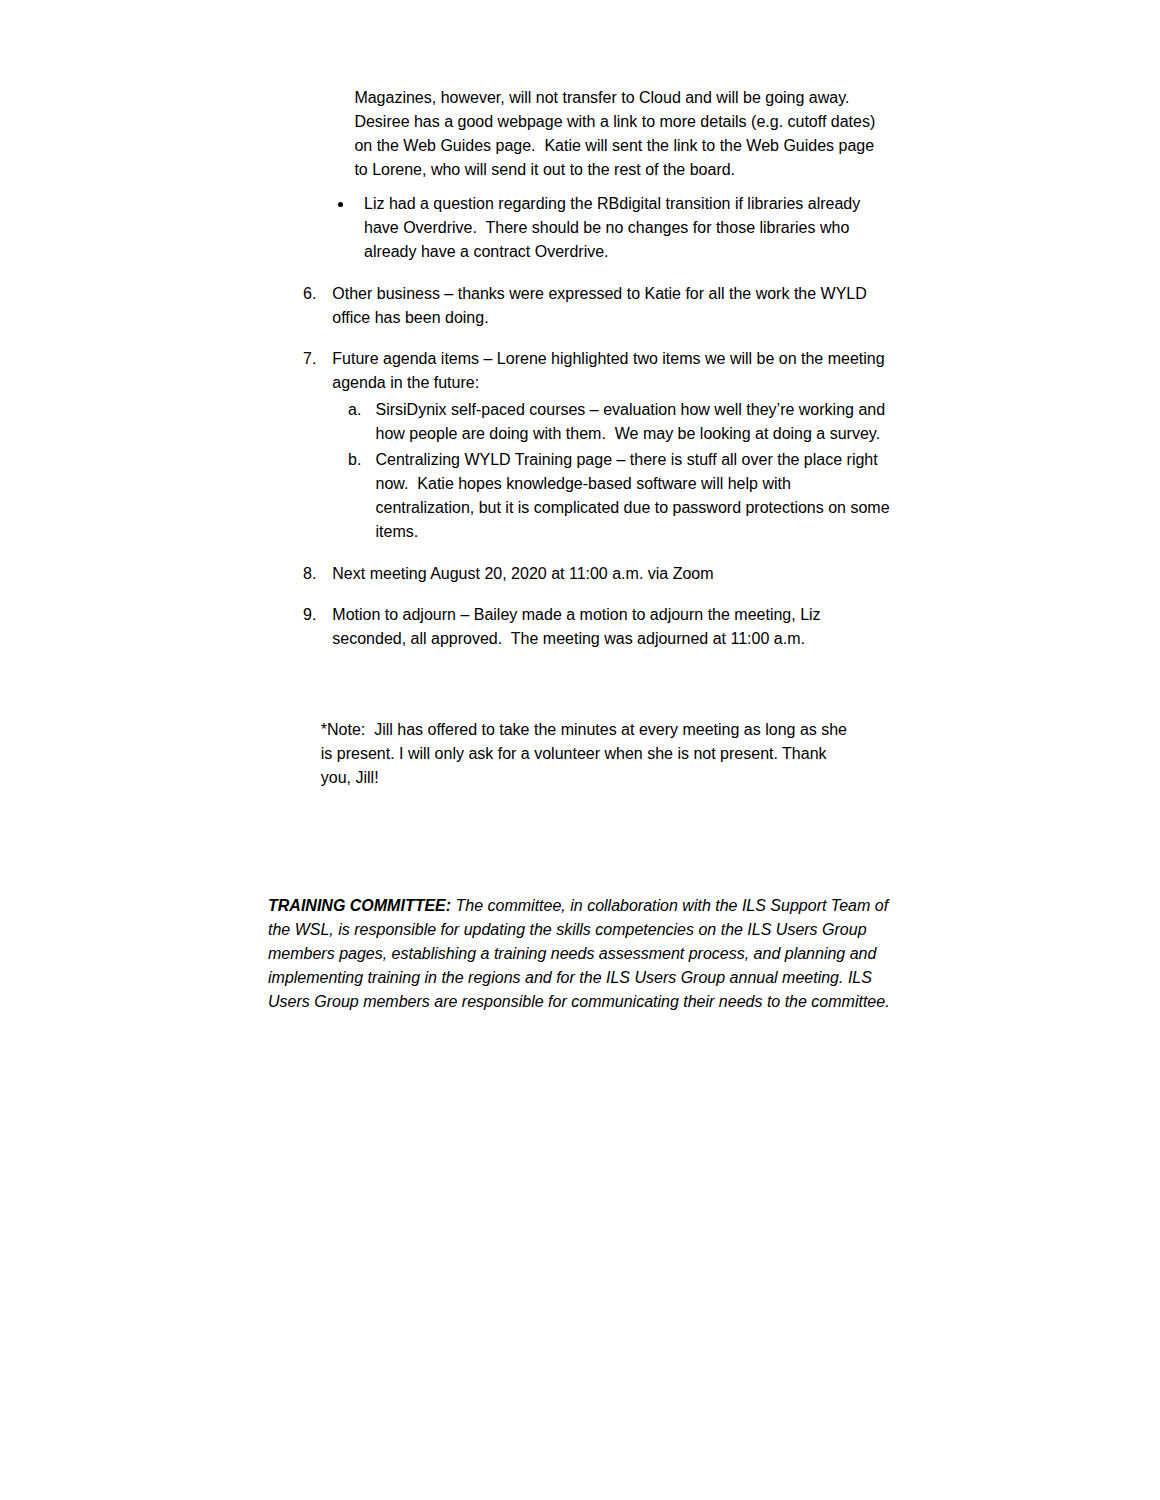Magazines, however, will not transfer to Cloud and will be going away. Desiree has a good webpage with a link to more details (e.g. cutoff dates) on the Web Guides page. Katie will sent the link to the Web Guides page to Lorene, who will send it out to the rest of the board.
Liz had a question regarding the RBdigital transition if libraries already have Overdrive. There should be no changes for those libraries who already have a contract Overdrive.
Other business – thanks were expressed to Katie for all the work the WYLD office has been doing.
Future agenda items – Lorene highlighted two items we will be on the meeting agenda in the future:
SirsiDynix self-paced courses – evaluation how well they’re working and how people are doing with them. We may be looking at doing a survey.
Centralizing WYLD Training page – there is stuff all over the place right now. Katie hopes knowledge-based software will help with centralization, but it is complicated due to password protections on some items.
Next meeting August 20, 2020 at 11:00 a.m. via Zoom
Motion to adjourn – Bailey made a motion to adjourn the meeting, Liz seconded, all approved. The meeting was adjourned at 11:00 a.m.
*Note: Jill has offered to take the minutes at every meeting as long as she is present. I will only ask for a volunteer when she is not present. Thank you, Jill!
TRAINING COMMITTEE: The committee, in collaboration with the ILS Support Team of the WSL, is responsible for updating the skills competencies on the ILS Users Group members pages, establishing a training needs assessment process, and planning and implementing training in the regions and for the ILS Users Group annual meeting. ILS Users Group members are responsible for communicating their needs to the committee.